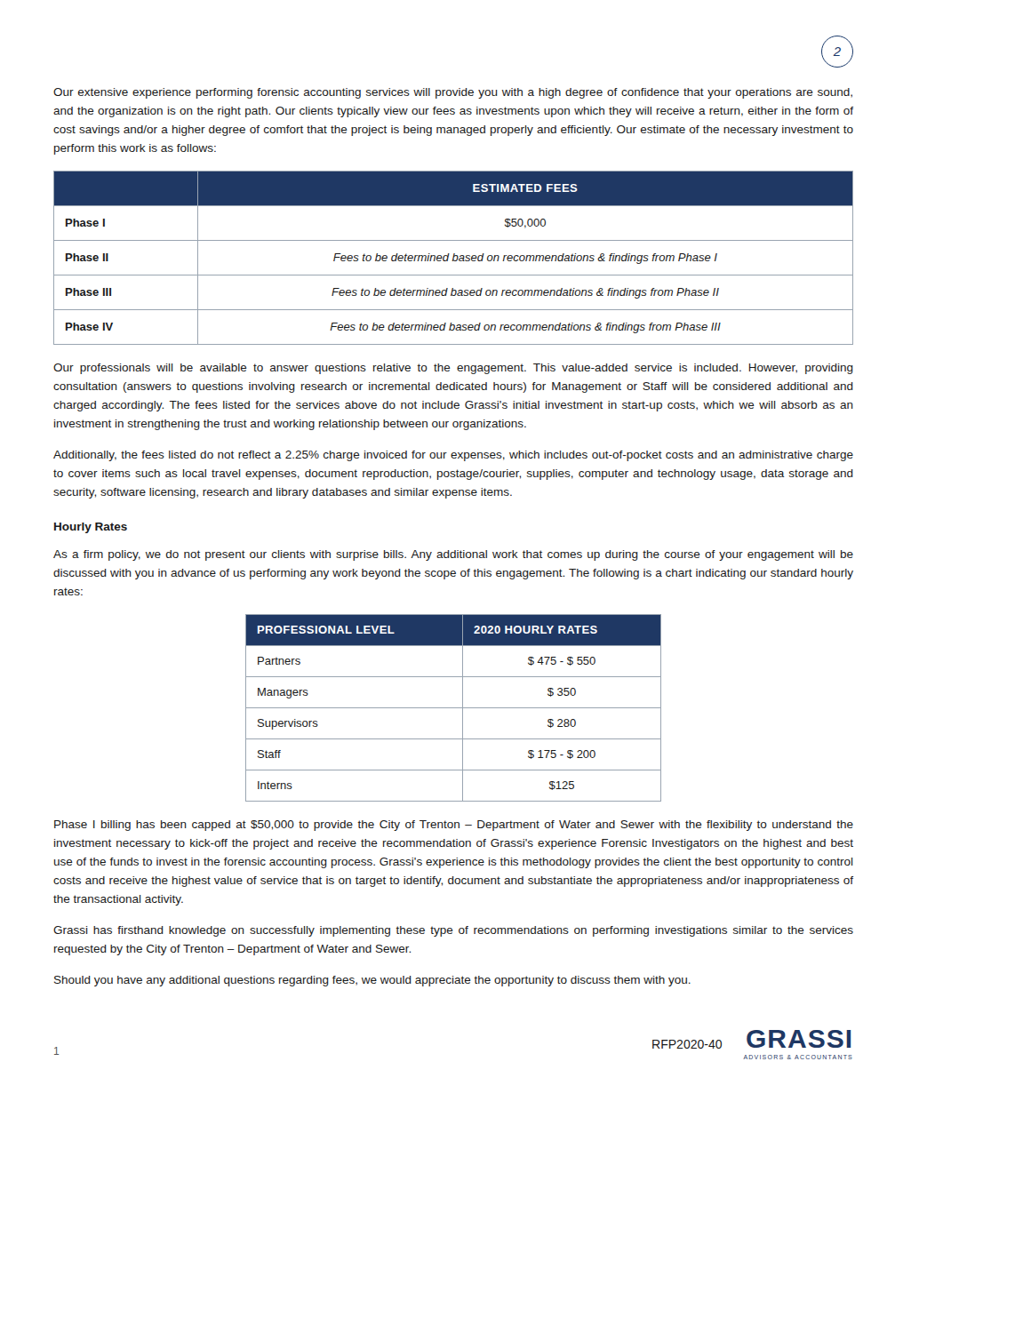2
Our extensive experience performing forensic accounting services will provide you with a high degree of confidence that your operations are sound, and the organization is on the right path. Our clients typically view our fees as investments upon which they will receive a return, either in the form of cost savings and/or a higher degree of comfort that the project is being managed properly and efficiently. Our estimate of the necessary investment to perform this work is as follows:
| | ESTIMATED FEES |
| --- | --- |
| Phase I | $50,000 |
| Phase II | Fees to be determined based on recommendations & findings from Phase I |
| Phase III | Fees to be determined based on recommendations & findings from Phase II |
| Phase IV | Fees to be determined based on recommendations & findings from Phase III |
Our professionals will be available to answer questions relative to the engagement. This value-added service is included. However, providing consultation (answers to questions involving research or incremental dedicated hours) for Management or Staff will be considered additional and charged accordingly. The fees listed for the services above do not include Grassi's initial investment in start-up costs, which we will absorb as an investment in strengthening the trust and working relationship between our organizations.
Additionally, the fees listed do not reflect a 2.25% charge invoiced for our expenses, which includes out-of-pocket costs and an administrative charge to cover items such as local travel expenses, document reproduction, postage/courier, supplies, computer and technology usage, data storage and security, software licensing, research and library databases and similar expense items.
Hourly Rates
As a firm policy, we do not present our clients with surprise bills. Any additional work that comes up during the course of your engagement will be discussed with you in advance of us performing any work beyond the scope of this engagement. The following is a chart indicating our standard hourly rates:
| PROFESSIONAL LEVEL | 2020 HOURLY RATES |
| --- | --- |
| Partners | $ 475 - $ 550 |
| Managers | $ 350 |
| Supervisors | $ 280 |
| Staff | $ 175 - $ 200 |
| Interns | $125 |
Phase I billing has been capped at $50,000 to provide the City of Trenton – Department of Water and Sewer with the flexibility to understand the investment necessary to kick-off the project and receive the recommendation of Grassi's experience Forensic Investigators on the highest and best use of the funds to invest in the forensic accounting process. Grassi's experience is this methodology provides the client the best opportunity to control costs and receive the highest value of service that is on target to identify, document and substantiate the appropriateness and/or inappropriateness of the transactional activity.
Grassi has firsthand knowledge on successfully implementing these type of recommendations on performing investigations similar to the services requested by the City of Trenton – Department of Water and Sewer.
Should you have any additional questions regarding fees, we would appreciate the opportunity to discuss them with you.
1
RFP2020-40
GRASSI
Advisors & Accountants